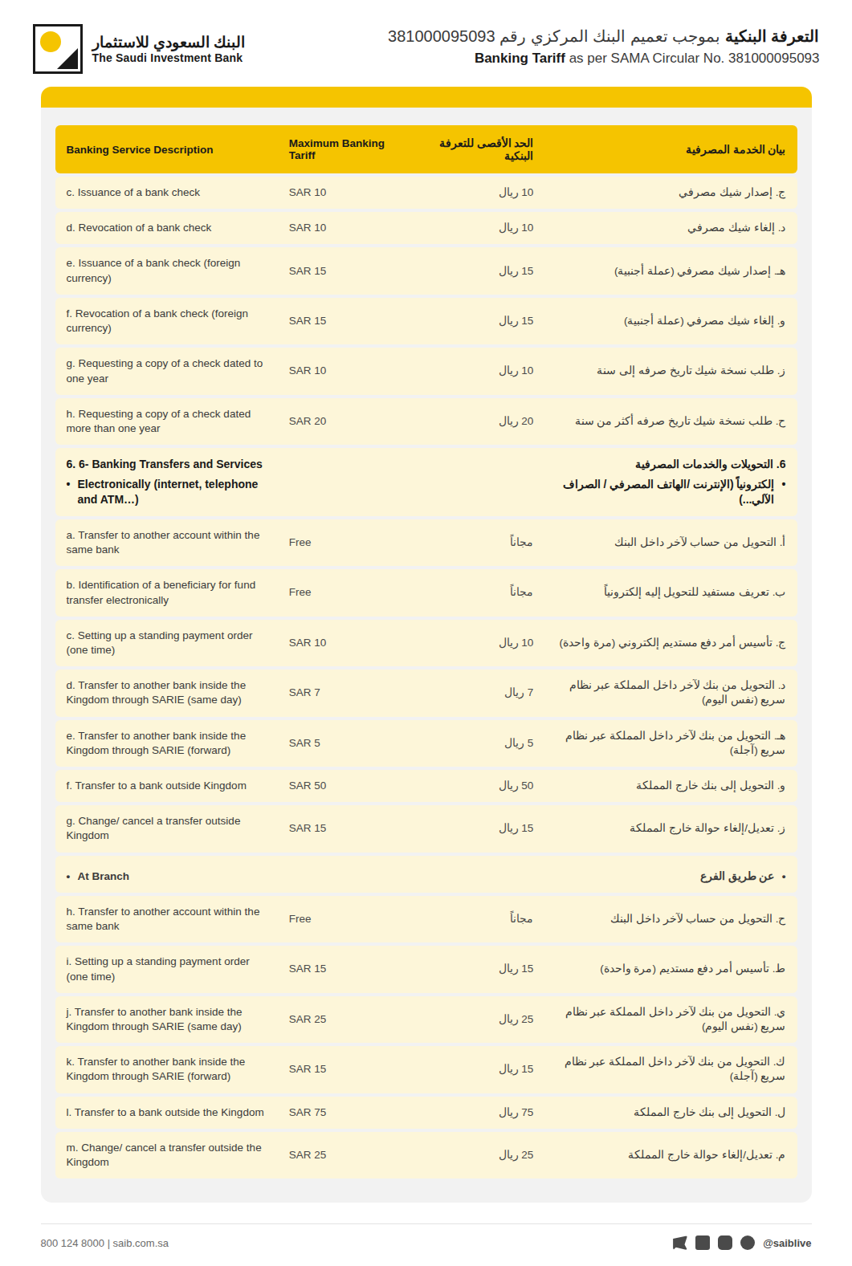البنك السعودي للاستثمار
The Saudi Investment Bank
التعرفة البنكية بموجب تعميم البنك المركزي رقم 381000095093
Banking Tariff as per SAMA Circular No. 381000095093
| Banking Service Description | Maximum Banking Tariff | الحد الأقصى للتعرفة البنكية | بيان الخدمة المصرفية |
| --- | --- | --- | --- |
| c. Issuance of a bank check | SAR 10 | 10 ريال | ج. إصدار شيك مصرفي |
| d. Revocation of a bank check | SAR 10 | 10 ريال | د. إلغاء شيك مصرفي |
| e. Issuance of a bank check (foreign currency) | SAR 15 | 15 ريال | هـ. إصدار شيك مصرفي (عملة أجنبية) |
| f. Revocation of a bank check (foreign currency) | SAR 15 | 15 ريال | و. إلغاء شيك مصرفي (عملة أجنبية) |
| g. Requesting a copy of a check dated to one year | SAR 10 | 10 ريال | ز. طلب نسخة شيك تاريخ صرفه إلى سنة |
| h. Requesting a copy of a check dated more than one year | SAR 20 | 20 ريال | ح. طلب نسخة شيك تاريخ صرفه أكثر من سنة |
| 6. 6- Banking Transfers and Services Electronically (internet, telephone and ATM…) | | | 6. التحويلات والخدمات المصرفية إلكترونياً (الإنترنت /الهاتف المصرفي / الصراف الآلي...) |
| a. Transfer to another account within the same bank | Free | مجاناً | أ. التحويل من حساب لآخر داخل البنك |
| b. Identification of a beneficiary for fund transfer electronically | Free | مجاناً | ب. تعريف مستفيد للتحويل إليه إلكترونياً |
| c. Setting up a standing payment order (one time) | SAR 10 | 10 ريال | ج. تأسيس أمر دفع مستديم إلكتروني (مرة واحدة) |
| d. Transfer to another bank inside the Kingdom through SARIE (same day) | SAR 7 | 7 ريال | د. التحويل من بنك لآخر داخل المملكة عبر نظام سريع (نفس اليوم) |
| e. Transfer to another bank inside the Kingdom through SARIE (forward) | SAR 5 | 5 ريال | هـ. التحويل من بنك لآخر داخل المملكة عبر نظام سريع (آجلة) |
| f. Transfer to a bank outside Kingdom | SAR 50 | 50 ريال | و. التحويل إلى بنك خارج المملكة |
| g. Change/ cancel a transfer outside Kingdom | SAR 15 | 15 ريال | ز. تعديل/إلغاء حوالة خارج المملكة |
| At Branch | | | عن طريق الفرع |
| h. Transfer to another account within the same bank | Free | مجاناً | ح. التحويل من حساب لآخر داخل البنك |
| i. Setting up a standing payment order (one time) | SAR 15 | 15 ريال | ط. تأسيس أمر دفع مستديم (مرة واحدة) |
| j. Transfer to another bank inside the Kingdom through SARIE (same day) | SAR 25 | 25 ريال | ي. التحويل من بنك لآخر داخل المملكة عبر نظام سريع (نفس اليوم) |
| k. Transfer to another bank inside the Kingdom through SARIE (forward) | SAR 15 | 15 ريال | ك. التحويل من بنك لآخر داخل المملكة عبر نظام سريع (آجلة) |
| l. Transfer to a bank outside the Kingdom | SAR 75 | 75 ريال | ل. التحويل إلى بنك خارج المملكة |
| m. Change/ cancel a transfer outside the Kingdom | SAR 25 | 25 ريال | م. تعديل/إلغاء حوالة خارج المملكة |
800 124 8000 | saib.com.sa
@saiblive